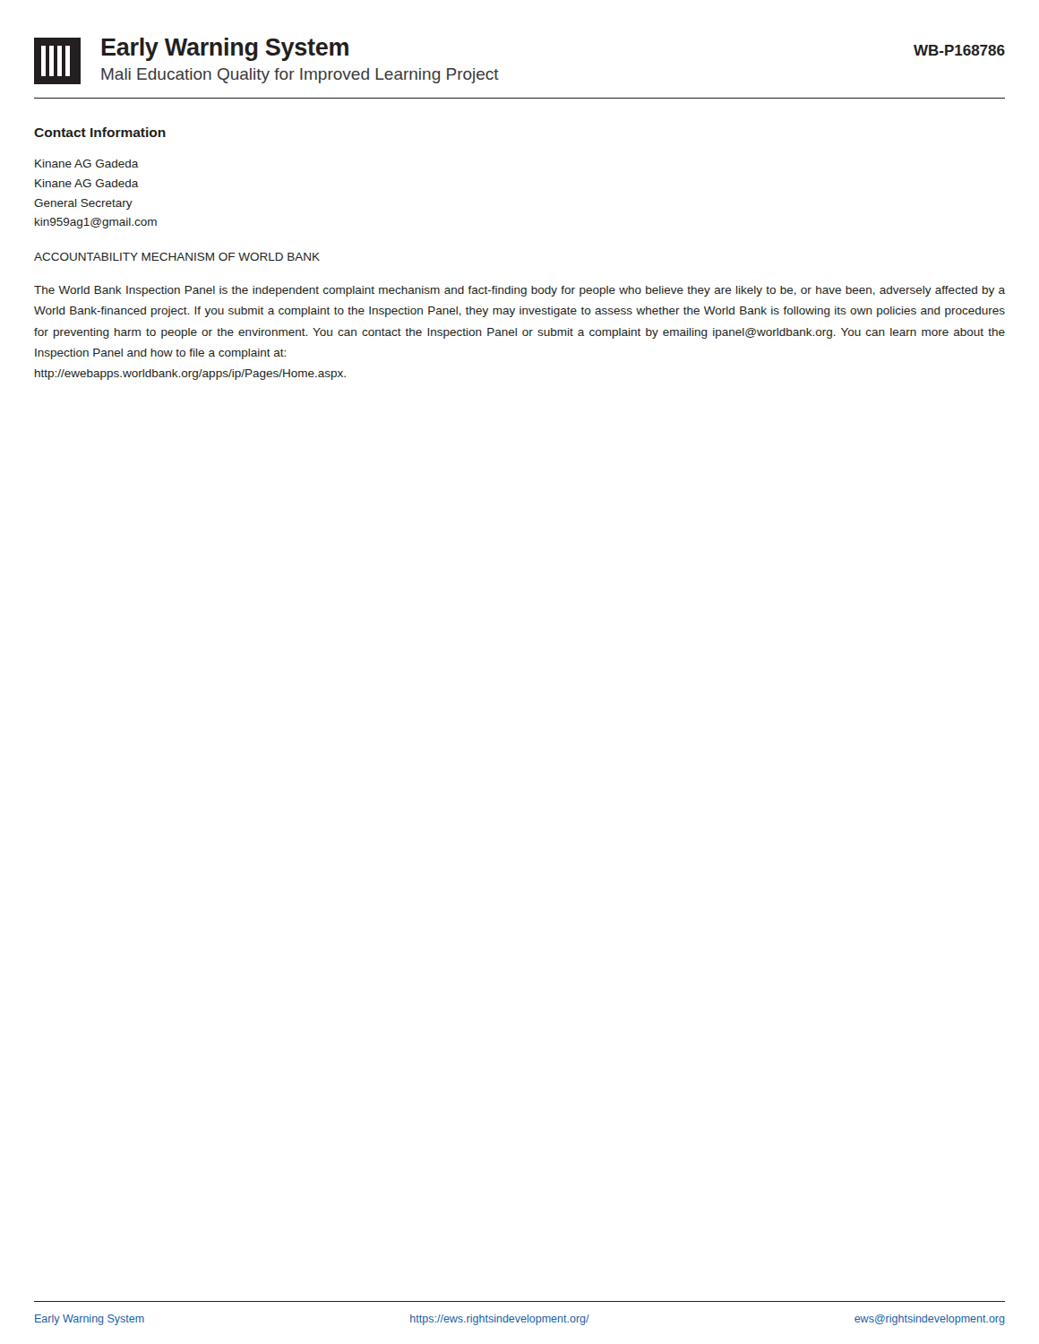Early Warning System
Mali Education Quality for Improved Learning Project
WB-P168786
Contact Information
Kinane AG Gadeda
Kinane AG Gadeda
General Secretary
kin959ag1@gmail.com
ACCOUNTABILITY MECHANISM OF WORLD BANK
The World Bank Inspection Panel is the independent complaint mechanism and fact-finding body for people who believe they are likely to be, or have been, adversely affected by a World Bank-financed project. If you submit a complaint to the Inspection Panel, they may investigate to assess whether the World Bank is following its own policies and procedures for preventing harm to people or the environment. You can contact the Inspection Panel or submit a complaint by emailing ipanel@worldbank.org. You can learn more about the Inspection Panel and how to file a complaint at:
http://ewebapps.worldbank.org/apps/ip/Pages/Home.aspx.
Early Warning System
https://ews.rightsindevelopment.org/
ews@rightsindevelopment.org